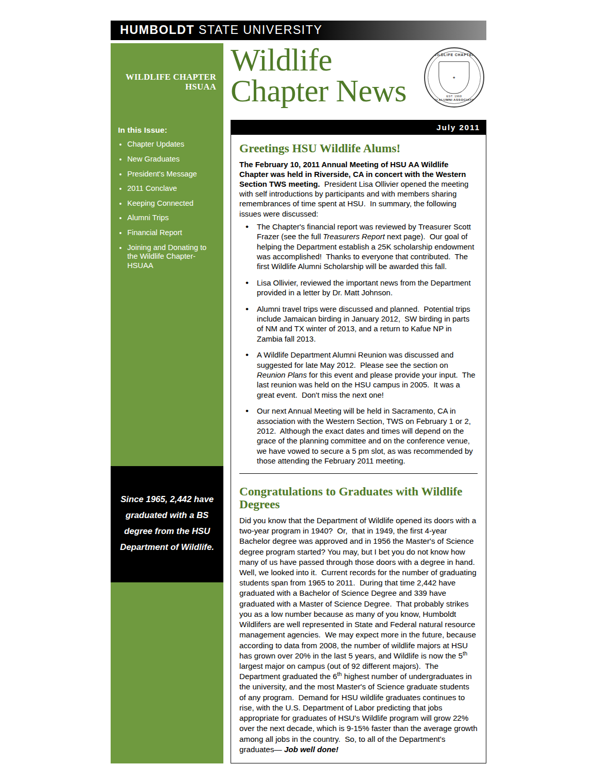HUMBOLDT STATE UNIVERSITY
WILDLIFE CHAPTER
HSUAA
In this Issue:
Chapter Updates
New Graduates
President's Message
2011 Conclave
Keeping Connected
Alumni Trips
Financial Report
Joining and Donating to the Wildlife Chapter-HSUAA
Since 1965, 2,442 have graduated with a BS degree from the HSU Department of Wildlife.
Wildlife Chapter News
WILDLIFE CHAPTER
★
EST. 1968
HSU ALUMNI ASSOCIATION
July 2011
Greetings HSU Wildlife Alums!
The February 10, 2011 Annual Meeting of HSU AA Wildlife Chapter was held in Riverside, CA in concert with the Western Section TWS meeting. President Lisa Ollivier opened the meeting with self introductions by participants and with members sharing remembrances of time spent at HSU. In summary, the following issues were discussed:
The Chapter's financial report was reviewed by Treasurer Scott Frazer (see the full Treasurers Report next page). Our goal of helping the Department establish a 25K scholarship endowment was accomplished! Thanks to everyone that contributed. The first Wildlife Alumni Scholarship will be awarded this fall.
Lisa Ollivier, reviewed the important news from the Department provided in a letter by Dr. Matt Johnson.
Alumni travel trips were discussed and planned. Potential trips include Jamaican birding in January 2012, SW birding in parts of NM and TX winter of 2013, and a return to Kafue NP in Zambia fall 2013.
A Wildlife Department Alumni Reunion was discussed and suggested for late May 2012. Please see the section on Reunion Plans for this event and please provide your input. The last reunion was held on the HSU campus in 2005. It was a great event. Don't miss the next one!
Our next Annual Meeting will be held in Sacramento, CA in association with the Western Section, TWS on February 1 or 2, 2012. Although the exact dates and times will depend on the grace of the planning committee and on the conference venue, we have vowed to secure a 5 pm slot, as was recommended by those attending the February 2011 meeting.
Congratulations to Graduates with Wildlife Degrees
Did you know that the Department of Wildlife opened its doors with a two-year program in 1940? Or, that in 1949, the first 4-year Bachelor degree was approved and in 1956 the Master's of Science degree program started? You may, but I bet you do not know how many of us have passed through those doors with a degree in hand. Well, we looked into it. Current records for the number of graduating students span from 1965 to 2011. During that time 2,442 have graduated with a Bachelor of Science Degree and 339 have graduated with a Master of Science Degree. That probably strikes you as a low number because as many of you know, Humboldt Wildlifers are well represented in State and Federal natural resource management agencies. We may expect more in the future, because according to data from 2008, the number of wildlife majors at HSU has grown over 20% in the last 5 years, and Wildlife is now the 5th largest major on campus (out of 92 different majors). The Department graduated the 6th highest number of undergraduates in the university, and the most Master's of Science graduate students of any program. Demand for HSU wildlife graduates continues to rise, with the U.S. Department of Labor predicting that jobs appropriate for graduates of HSU's Wildlife program will grow 22% over the next decade, which is 9-15% faster than the average growth among all jobs in the country. So, to all of the Department's graduates— Job well done!